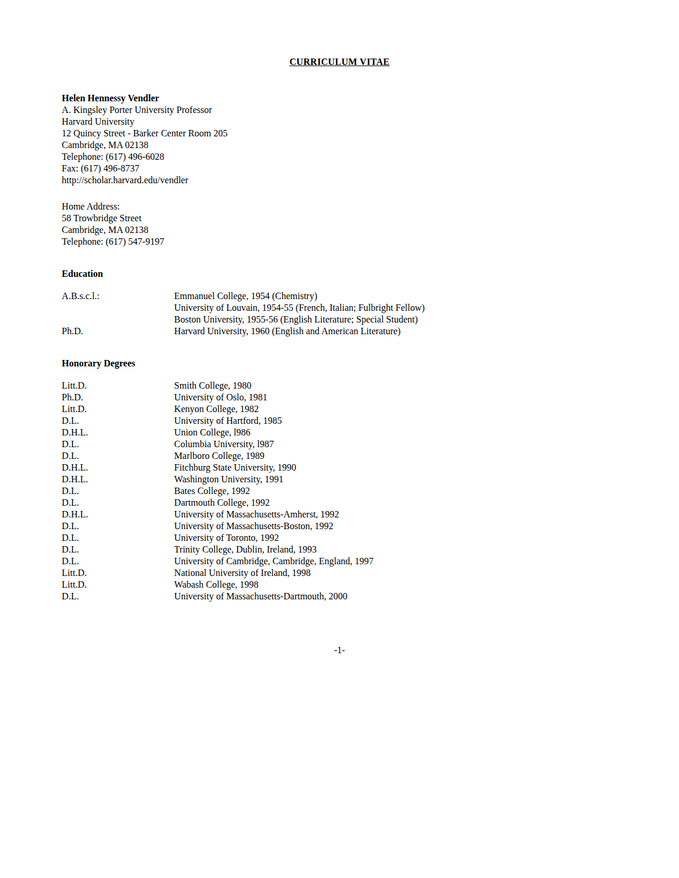CURRICULUM VITAE
Helen Hennessy Vendler
A. Kingsley Porter University Professor
Harvard University
12 Quincy Street - Barker Center Room 205
Cambridge, MA 02138
Telephone: (617) 496-6028
Fax: (617) 496-8737
http://scholar.harvard.edu/vendler
Home Address:
58 Trowbridge Street
Cambridge, MA 02138
Telephone: (617) 547-9197
Education
| A.B.s.c.l.: | Emmanuel College, 1954 (Chemistry) |
| | University of Louvain, 1954-55 (French, Italian; Fulbright Fellow) |
| | Boston University, 1955-56 (English Literature; Special Student) |
| Ph.D. | Harvard University, 1960 (English and American Literature) |
Honorary Degrees
| Litt.D. | Smith College, 1980 |
| Ph.D. | University of Oslo, 1981 |
| Litt.D. | Kenyon College, 1982 |
| D.L. | University of Hartford, 1985 |
| D.H.L. | Union College, l986 |
| D.L. | Columbia University, l987 |
| D.L. | Marlboro College, 1989 |
| D.H.L. | Fitchburg State University, 1990 |
| D.H.L. | Washington University, 1991 |
| D.L. | Bates College, 1992 |
| D.L. | Dartmouth College, 1992 |
| D.H.L. | University of Massachusetts-Amherst, 1992 |
| D.L. | University of Massachusetts-Boston, 1992 |
| D.L. | University of Toronto, 1992 |
| D.L. | Trinity College, Dublin, Ireland, 1993 |
| D.L. | University of Cambridge, Cambridge, England, 1997 |
| Litt.D. | National University of Ireland, 1998 |
| Litt.D. | Wabash College, 1998 |
| D.L. | University of Massachusetts-Dartmouth, 2000 |
-1-